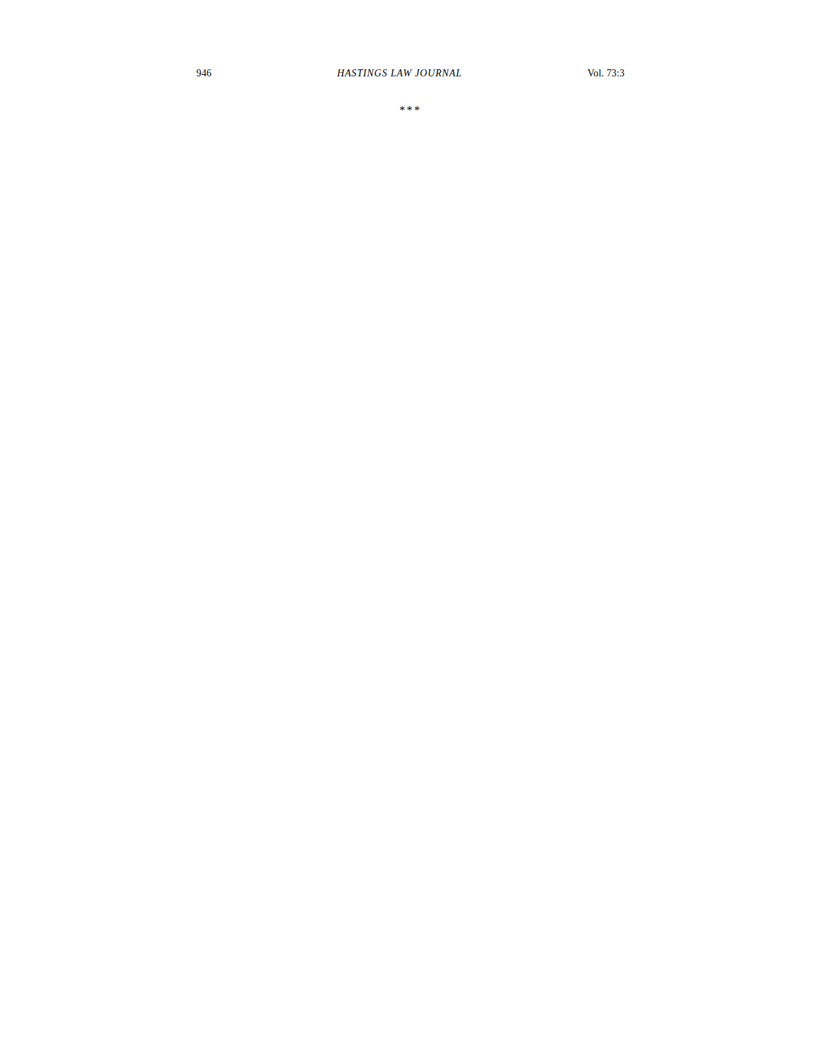946 Hastings Law Journal Vol. 73:3
***